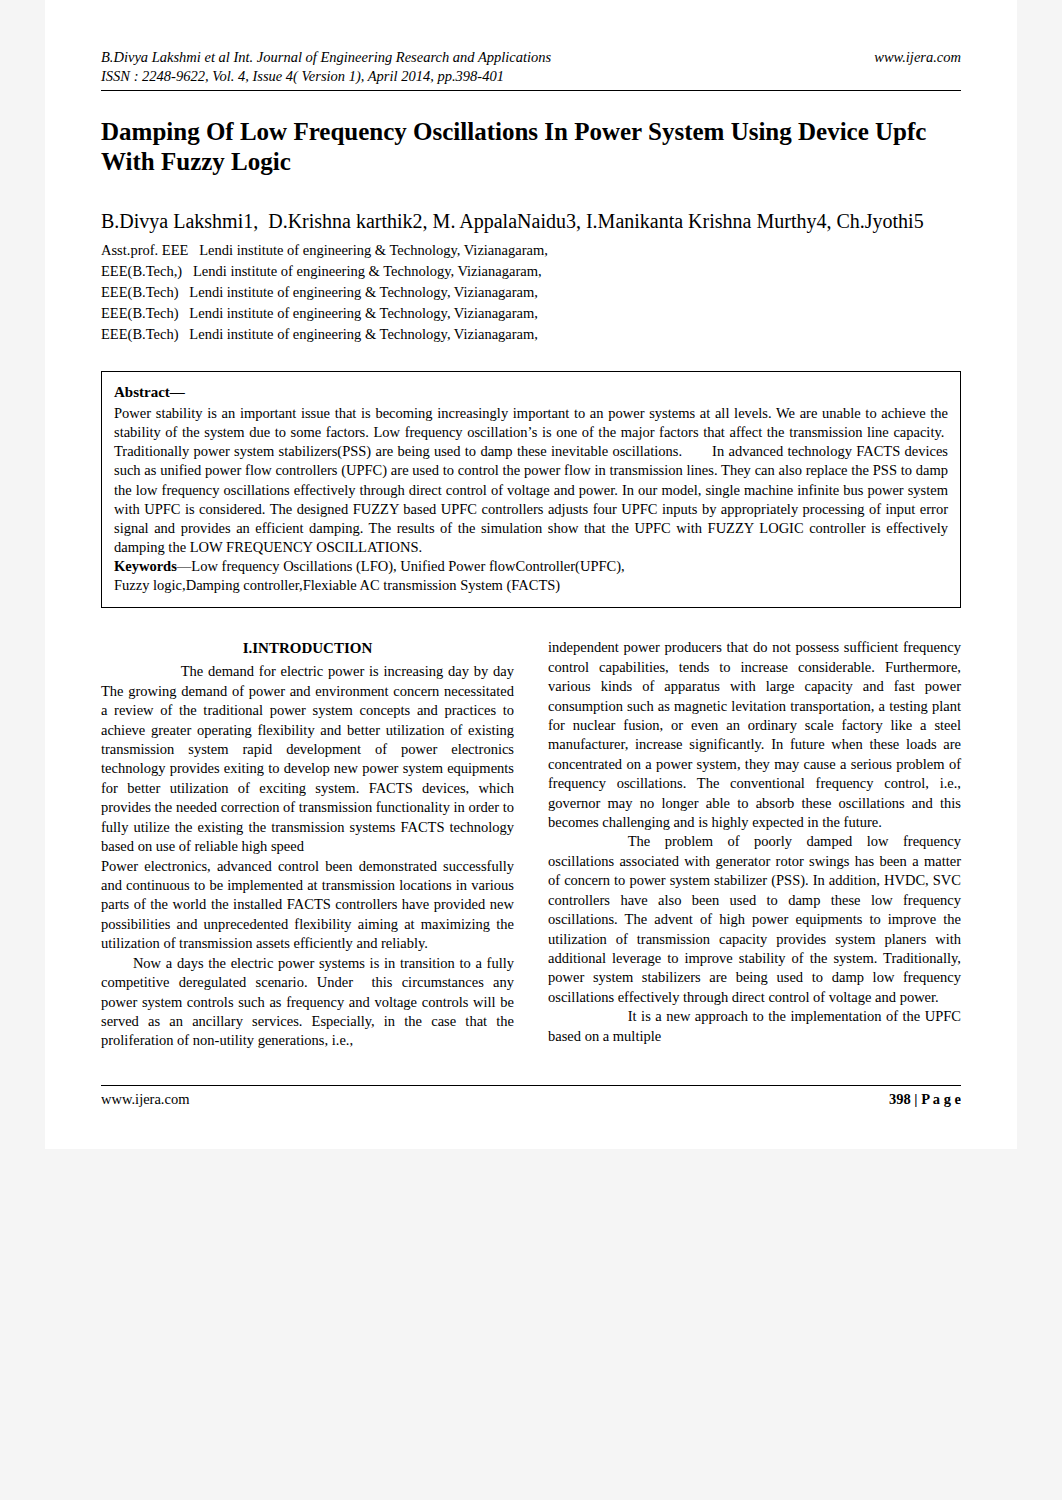www.ijera.com B.Divya Lakshmi et al Int. Journal of Engineering Research and Applications
ISSN : 2248-9622, Vol. 4, Issue 4( Version 1), April 2014, pp.398-401
Damping Of Low Frequency Oscillations In Power System Using Device Upfc With Fuzzy Logic
B.Divya Lakshmi1, D.Krishna karthik2, M. AppalaNaidu3, I.Manikanta Krishna Murthy4, Ch.Jyothi5
Asst.prof. EEE Lendi institute of engineering & Technology, Vizianagaram,
EEE(B.Tech,) Lendi institute of engineering & Technology, Vizianagaram,
EEE(B.Tech) Lendi institute of engineering & Technology, Vizianagaram,
EEE(B.Tech) Lendi institute of engineering & Technology, Vizianagaram,
EEE(B.Tech) Lendi institute of engineering & Technology, Vizianagaram,
Abstract—
Power stability is an important issue that is becoming increasingly important to an power systems at all levels. We are unable to achieve the stability of the system due to some factors. Low frequency oscillation’s is one of the major factors that affect the transmission line capacity. Traditionally power system stabilizers(PSS) are being used to damp these inevitable oscillations. In advanced technology FACTS devices such as unified power flow controllers (UPFC) are used to control the power flow in transmission lines. They can also replace the PSS to damp the low frequency oscillations effectively through direct control of voltage and power. In our model, single machine infinite bus power system with UPFC is considered. The designed FUZZY based UPFC controllers adjusts four UPFC inputs by appropriately processing of input error signal and provides an efficient damping. The results of the simulation show that the UPFC with FUZZY LOGIC controller is effectively damping the LOW FREQUENCY OSCILLATIONS.
Keywords—Low frequency Oscillations (LFO), Unified Power flowController(UPFC),
Fuzzy logic,Damping controller,Flexiable AC transmission System (FACTS)
I.INTRODUCTION
The demand for electric power is increasing day by day The growing demand of power and environment concern necessitated a review of the traditional power system concepts and practices to achieve greater operating flexibility and better utilization of existing transmission system rapid development of power electronics technology provides exiting to develop new power system equipments for better utilization of exciting system. FACTS devices, which provides the needed correction of transmission functionality in order to fully utilize the existing the transmission systems FACTS technology based on use of reliable high speed
Power electronics, advanced control been demonstrated successfully and continuous to be implemented at transmission locations in various parts of the world the installed FACTS controllers have provided new possibilities and unprecedented flexibility aiming at maximizing the utilization of transmission assets efficiently and reliably.
Now a days the electric power systems is in transition to a fully competitive deregulated scenario. Under this circumstances any power system controls such as frequency and voltage controls will be served as an ancillary services. Especially, in the case that the proliferation of non-utility generations, i.e.,
independent power producers that do not possess sufficient frequency control capabilities, tends to increase considerable. Furthermore, various kinds of apparatus with large capacity and fast power consumption such as magnetic levitation transportation, a testing plant for nuclear fusion, or even an ordinary scale factory like a steel manufacturer, increase significantly. In future when these loads are concentrated on a power system, they may cause a serious problem of frequency oscillations. The conventional frequency control, i.e., governor may no longer able to absorb these oscillations and this becomes challenging and is highly expected in the future.
The problem of poorly damped low frequency oscillations associated with generator rotor swings has been a matter of concern to power system stabilizer (PSS). In addition, HVDC, SVC controllers have also been used to damp these low frequency oscillations. The advent of high power equipments to improve the utilization of transmission capacity provides system planers with additional leverage to improve stability of the system. Traditionally, power system stabilizers are being used to damp low frequency oscillations effectively through direct control of voltage and power.
It is a new approach to the implementation of the UPFC based on a multiple
www.ijera.com 398 | P a g e